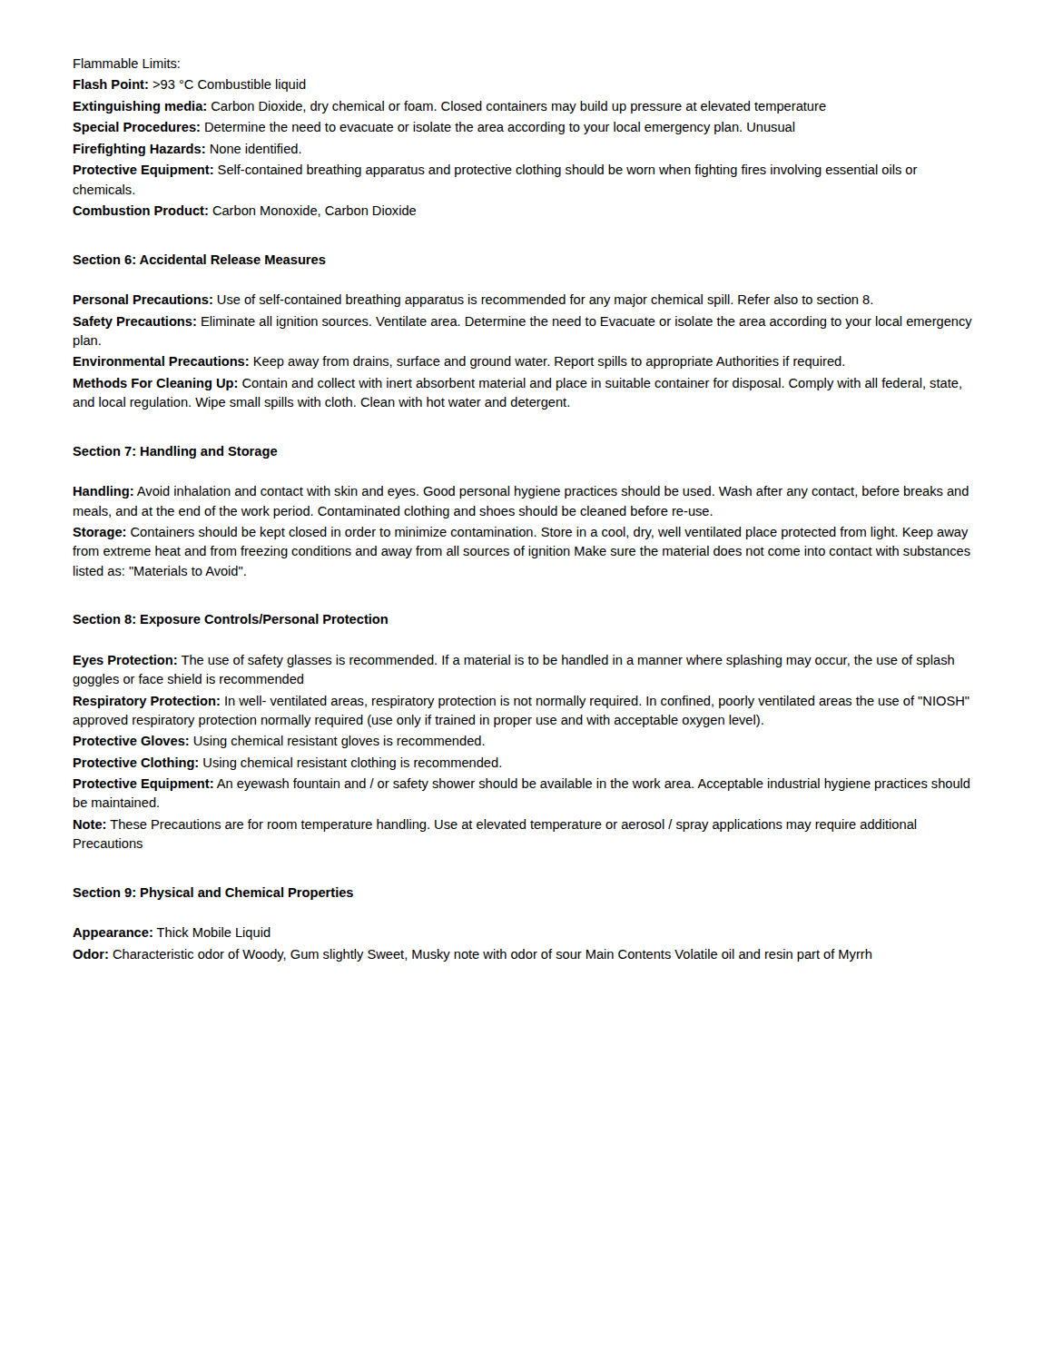Flammable Limits:
Flash Point: >93 °C Combustible liquid
Extinguishing media: Carbon Dioxide, dry chemical or foam. Closed containers may build up pressure at elevated temperature
Special Procedures: Determine the need to evacuate or isolate the area according to your local emergency plan. Unusual
Firefighting Hazards: None identified.
Protective Equipment: Self-contained breathing apparatus and protective clothing should be worn when fighting fires involving essential oils or chemicals.
Combustion Product: Carbon Monoxide, Carbon Dioxide
Section 6: Accidental Release Measures
Personal Precautions: Use of self-contained breathing apparatus is recommended for any major chemical spill. Refer also to section 8.
Safety Precautions: Eliminate all ignition sources. Ventilate area. Determine the need to Evacuate or isolate the area according to your local emergency plan.
Environmental Precautions: Keep away from drains, surface and ground water. Report spills to appropriate Authorities if required.
Methods For Cleaning Up: Contain and collect with inert absorbent material and place in suitable container for disposal. Comply with all federal, state, and local regulation. Wipe small spills with cloth. Clean with hot water and detergent.
Section 7: Handling and Storage
Handling: Avoid inhalation and contact with skin and eyes. Good personal hygiene practices should be used. Wash after any contact, before breaks and meals, and at the end of the work period. Contaminated clothing and shoes should be cleaned before re-use.
Storage: Containers should be kept closed in order to minimize contamination. Store in a cool, dry, well ventilated place protected from light. Keep away from extreme heat and from freezing conditions and away from all sources of ignition Make sure the material does not come into contact with substances listed as: "Materials to Avoid".
Section 8: Exposure Controls/Personal Protection
Eyes Protection: The use of safety glasses is recommended. If a material is to be handled in a manner where splashing may occur, the use of splash goggles or face shield is recommended
Respiratory Protection: In well- ventilated areas, respiratory protection is not normally required. In confined, poorly ventilated areas the use of "NIOSH" approved respiratory protection normally required (use only if trained in proper use and with acceptable oxygen level).
Protective Gloves: Using chemical resistant gloves is recommended.
Protective Clothing: Using chemical resistant clothing is recommended.
Protective Equipment: An eyewash fountain and / or safety shower should be available in the work area. Acceptable industrial hygiene practices should be maintained.
Note: These Precautions are for room temperature handling. Use at elevated temperature or aerosol / spray applications may require additional Precautions
Section 9: Physical and Chemical Properties
Appearance: Thick Mobile Liquid
Odor: Characteristic odor of Woody, Gum slightly Sweet, Musky note with odor of sour Main Contents Volatile oil and resin part of Myrrh